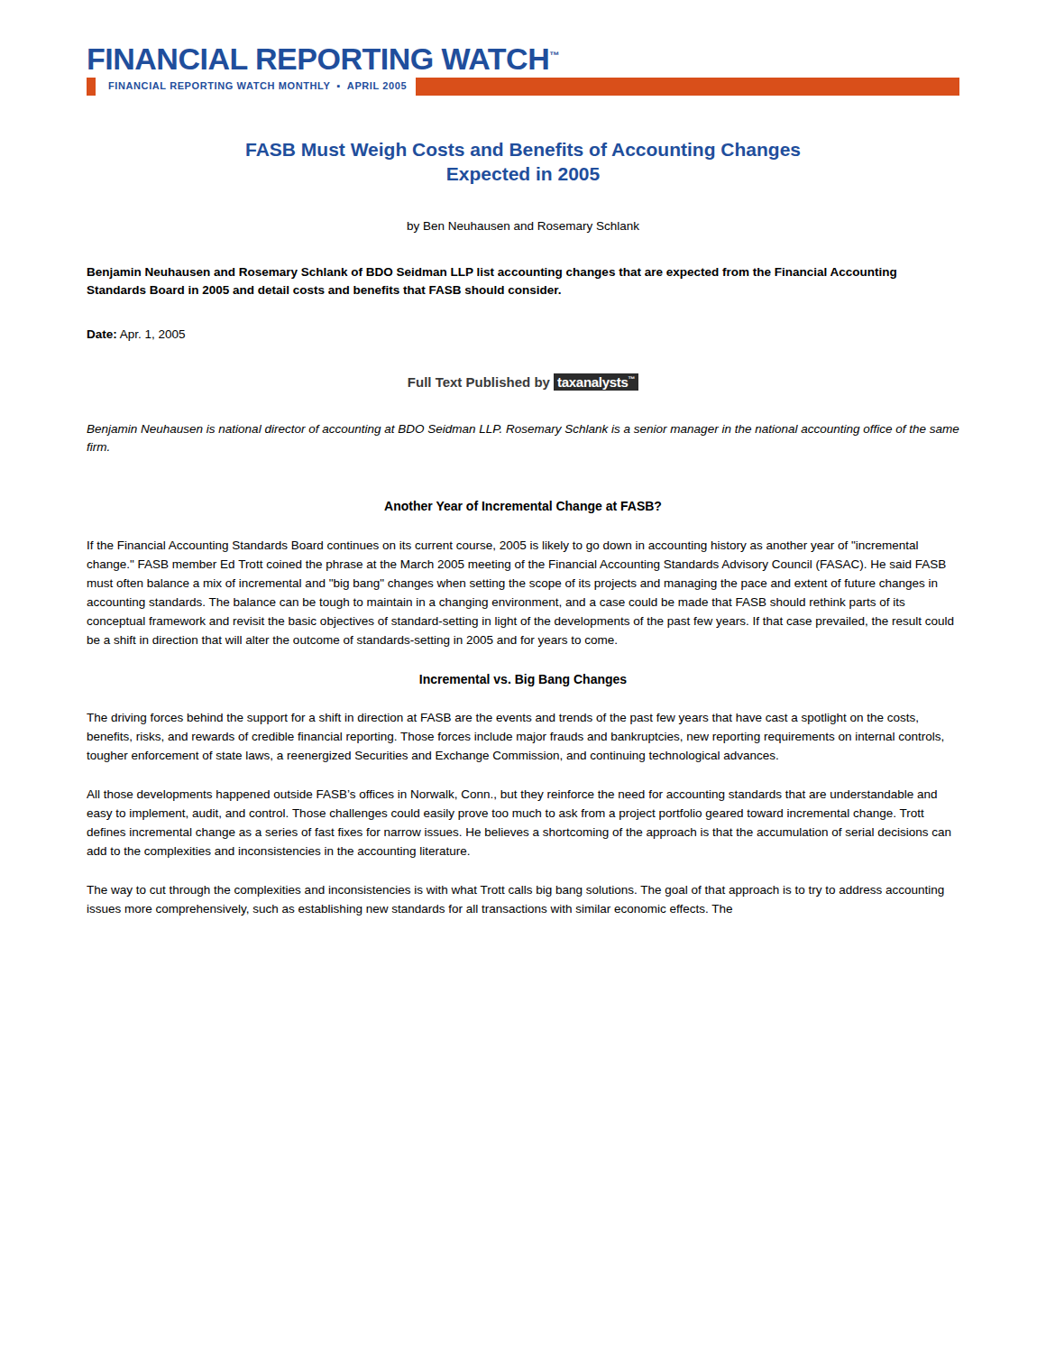FINANCIAL REPORTING WATCH™
FINANCIAL REPORTING WATCH MONTHLY ▪ APRIL 2005
FASB Must Weigh Costs and Benefits of Accounting Changes
Expected in 2005
by Ben Neuhausen and Rosemary Schlank
Benjamin Neuhausen and Rosemary Schlank of BDO Seidman LLP list accounting changes that are expected from the Financial Accounting Standards Board in 2005 and detail costs and benefits that FASB should consider.
Date: Apr. 1, 2005
Full Text Published by taxanalysts™
Benjamin Neuhausen is national director of accounting at BDO Seidman LLP. Rosemary Schlank is a senior manager in the national accounting office of the same firm.
Another Year of Incremental Change at FASB?
If the Financial Accounting Standards Board continues on its current course, 2005 is likely to go down in accounting history as another year of "incremental change." FASB member Ed Trott coined the phrase at the March 2005 meeting of the Financial Accounting Standards Advisory Council (FASAC). He said FASB must often balance a mix of incremental and "big bang" changes when setting the scope of its projects and managing the pace and extent of future changes in accounting standards. The balance can be tough to maintain in a changing environment, and a case could be made that FASB should rethink parts of its conceptual framework and revisit the basic objectives of standard-setting in light of the developments of the past few years. If that case prevailed, the result could be a shift in direction that will alter the outcome of standards-setting in 2005 and for years to come.
Incremental vs. Big Bang Changes
The driving forces behind the support for a shift in direction at FASB are the events and trends of the past few years that have cast a spotlight on the costs, benefits, risks, and rewards of credible financial reporting. Those forces include major frauds and bankruptcies, new reporting requirements on internal controls, tougher enforcement of state laws, a reenergized Securities and Exchange Commission, and continuing technological advances.
All those developments happened outside FASB’s offices in Norwalk, Conn., but they reinforce the need for accounting standards that are understandable and easy to implement, audit, and control. Those challenges could easily prove too much to ask from a project portfolio geared toward incremental change. Trott defines incremental change as a series of fast fixes for narrow issues. He believes a shortcoming of the approach is that the accumulation of serial decisions can add to the complexities and inconsistencies in the accounting literature.
The way to cut through the complexities and inconsistencies is with what Trott calls big bang solutions. The goal of that approach is to try to address accounting issues more comprehensively, such as establishing new standards for all transactions with similar economic effects. The